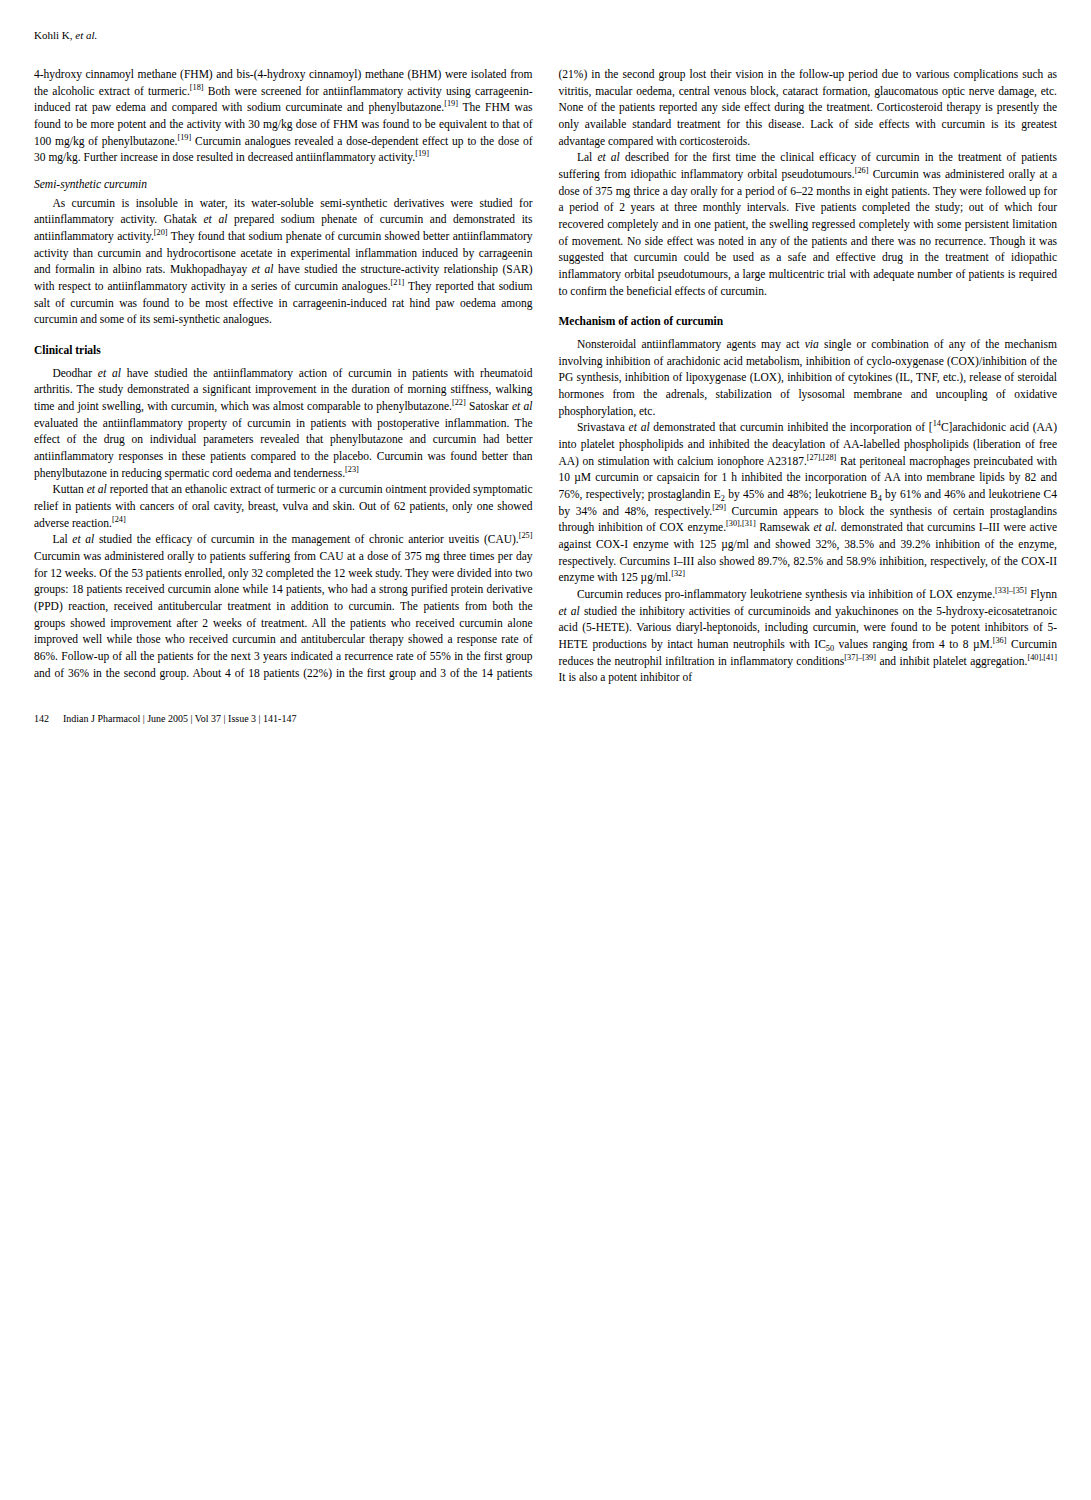Kohli K, et al.
4-hydroxy cinnamoyl methane (FHM) and bis-(4-hydroxy cinnamoyl) methane (BHM) were isolated from the alcoholic extract of turmeric.[18] Both were screened for antiinflammatory activity using carrageenin-induced rat paw edema and compared with sodium curcuminate and phenylbutazone.[19] The FHM was found to be more potent and the activity with 30 mg/kg dose of FHM was found to be equivalent to that of 100 mg/kg of phenylbutazone.[19] Curcumin analogues revealed a dose-dependent effect up to the dose of 30 mg/kg. Further increase in dose resulted in decreased antiinflammatory activity.[19]
Semi-synthetic curcumin
As curcumin is insoluble in water, its water-soluble semi-synthetic derivatives were studied for antiinflammatory activity. Ghatak et al prepared sodium phenate of curcumin and demonstrated its antiinflammatory activity.[20] They found that sodium phenate of curcumin showed better antiinflammatory activity than curcumin and hydrocortisone acetate in experimental inflammation induced by carrageenin and formalin in albino rats. Mukhopadhayay et al have studied the structure-activity relationship (SAR) with respect to antiinflammatory activity in a series of curcumin analogues.[21] They reported that sodium salt of curcumin was found to be most effective in carrageenin-induced rat hind paw oedema among curcumin and some of its semi-synthetic analogues.
Clinical trials
Deodhar et al have studied the antiinflammatory action of curcumin in patients with rheumatoid arthritis. The study demonstrated a significant improvement in the duration of morning stiffness, walking time and joint swelling, with curcumin, which was almost comparable to phenylbutazone.[22] Satoskar et al evaluated the antiinflammatory property of curcumin in patients with postoperative inflammation. The effect of the drug on individual parameters revealed that phenylbutazone and curcumin had better antiinflammatory responses in these patients compared to the placebo. Curcumin was found better than phenylbutazone in reducing spermatic cord oedema and tenderness.[23]
Kuttan et al reported that an ethanolic extract of turmeric or a curcumin ointment provided symptomatic relief in patients with cancers of oral cavity, breast, vulva and skin. Out of 62 patients, only one showed adverse reaction.[24]
Lal et al studied the efficacy of curcumin in the management of chronic anterior uveitis (CAU).[25] Curcumin was administered orally to patients suffering from CAU at a dose of 375 mg three times per day for 12 weeks. Of the 53 patients enrolled, only 32 completed the 12 week study. They were divided into two groups: 18 patients received curcumin alone while 14 patients, who had a strong purified protein derivative (PPD) reaction, received antitubercular treatment in addition to curcumin. The patients from both the groups showed improvement after 2 weeks of treatment. All the patients who received curcumin alone improved well while those who received curcumin and antitubercular therapy showed a response rate of 86%. Follow-up of all the patients for the next 3 years indicated a recurrence rate of 55% in the first group and of 36% in the second group. About 4 of 18 patients (22%) in the first group and 3 of the 14 patients (21%) in the second group lost their vision in the follow-up period due to various complications such as vitritis, macular oedema, central venous block, cataract formation, glaucomatous optic nerve damage, etc. None of the patients reported any side effect during the treatment. Corticosteroid therapy is presently the only available standard treatment for this disease. Lack of side effects with curcumin is its greatest advantage compared with corticosteroids.
Lal et al described for the first time the clinical efficacy of curcumin in the treatment of patients suffering from idiopathic inflammatory orbital pseudotumours.[26] Curcumin was administered orally at a dose of 375 mg thrice a day orally for a period of 6–22 months in eight patients. They were followed up for a period of 2 years at three monthly intervals. Five patients completed the study; out of which four recovered completely and in one patient, the swelling regressed completely with some persistent limitation of movement. No side effect was noted in any of the patients and there was no recurrence. Though it was suggested that curcumin could be used as a safe and effective drug in the treatment of idiopathic inflammatory orbital pseudotumours, a large multicentric trial with adequate number of patients is required to confirm the beneficial effects of curcumin.
Mechanism of action of curcumin
Nonsteroidal antiinflammatory agents may act via single or combination of any of the mechanism involving inhibition of arachidonic acid metabolism, inhibition of cyclo-oxygenase (COX)/inhibition of the PG synthesis, inhibition of lipoxygenase (LOX), inhibition of cytokines (IL, TNF, etc.), release of steroidal hormones from the adrenals, stabilization of lysosomal membrane and uncoupling of oxidative phosphorylation, etc.
Srivastava et al demonstrated that curcumin inhibited the incorporation of [14C]arachidonic acid (AA) into platelet phospholipids and inhibited the deacylation of AA-labelled phospholipids (liberation of free AA) on stimulation with calcium ionophore A23187.[27],[28] Rat peritoneal macrophages preincubated with 10 µM curcumin or capsaicin for 1 h inhibited the incorporation of AA into membrane lipids by 82 and 76%, respectively; prostaglandin E2 by 45% and 48%; leukotriene B4 by 61% and 46% and leukotriene C4 by 34% and 48%, respectively.[29] Curcumin appears to block the synthesis of certain prostaglandins through inhibition of COX enzyme.[30],[31] Ramsewak et al. demonstrated that curcumins I–III were active against COX-I enzyme with 125 µg/ml and showed 32%, 38.5% and 39.2% inhibition of the enzyme, respectively. Curcumins I–III also showed 89.7%, 82.5% and 58.9% inhibition, respectively, of the COX-II enzyme with 125 µg/ml.[32]
Curcumin reduces pro-inflammatory leukotriene synthesis via inhibition of LOX enzyme.[33]–[35] Flynn et al studied the inhibitory activities of curcuminoids and yakuchinones on the 5-hydroxy-eicosatetranoic acid (5-HETE). Various diaryl-heptonoids, including curcumin, were found to be potent inhibitors of 5-HETE productions by intact human neutrophils with IC50 values ranging from 4 to 8 µM.[36] Curcumin reduces the neutrophil infiltration in inflammatory conditions[37]–[39] and inhibit platelet aggregation.[40],[41] It is also a potent inhibitor of
142 Indian J Pharmacol | June 2005 | Vol 37 | Issue 3 | 141-147